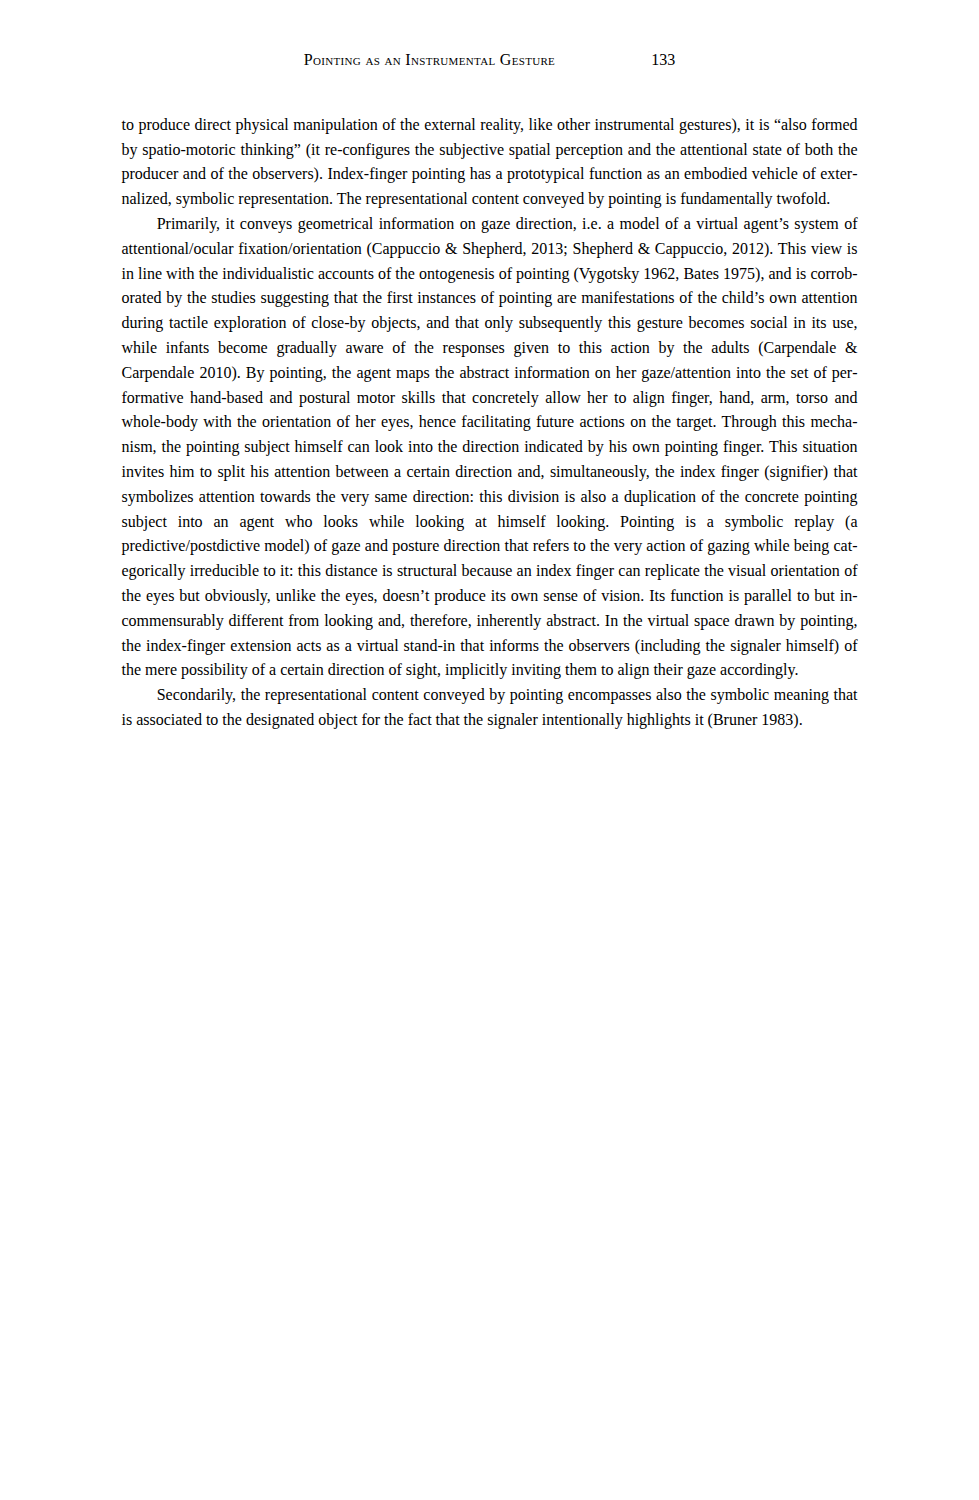Pointing as an Instrumental Gesture 133
to produce direct physical manipulation of the external reality, like other instrumental gestures), it is “also formed by spatio-motoric thinking” (it re-configures the subjective spatial perception and the attentional state of both the producer and of the observers). Index-finger pointing has a prototypical function as an embodied vehicle of externalized, symbolic representation. The representational content conveyed by pointing is fundamentally twofold.
Primarily, it conveys geometrical information on gaze direction, i.e. a model of a virtual agent’s system of attentional/ocular fixation/orientation (Cappuccio & Shepherd, 2013; Shepherd & Cappuccio, 2012). This view is in line with the individualistic accounts of the ontogenesis of pointing (Vygotsky 1962, Bates 1975), and is corroborated by the studies suggesting that the first instances of pointing are manifestations of the child’s own attention during tactile exploration of close-by objects, and that only subsequently this gesture becomes social in its use, while infants become gradually aware of the responses given to this action by the adults (Carpendale & Carpendale 2010). By pointing, the agent maps the abstract information on her gaze/attention into the set of performative hand-based and postural motor skills that concretely allow her to align finger, hand, arm, torso and whole-body with the orientation of her eyes, hence facilitating future actions on the target. Through this mechanism, the pointing subject himself can look into the direction indicated by his own pointing finger. This situation invites him to split his attention between a certain direction and, simultaneously, the index finger (signifier) that symbolizes attention towards the very same direction: this division is also a duplication of the concrete pointing subject into an agent who looks while looking at himself looking. Pointing is a symbolic replay (a predictive/postdictive model) of gaze and posture direction that refers to the very action of gazing while being categorically irreducible to it: this distance is structural because an index finger can replicate the visual orientation of the eyes but obviously, unlike the eyes, doesn’t produce its own sense of vision. Its function is parallel to but incommensurably different from looking and, therefore, inherently abstract. In the virtual space drawn by pointing, the index-finger extension acts as a virtual stand-in that informs the observers (including the signaler himself) of the mere possibility of a certain direction of sight, implicitly inviting them to align their gaze accordingly.
Secondarily, the representational content conveyed by pointing encompasses also the symbolic meaning that is associated to the designated object for the fact that the signaler intentionally highlights it (Bruner 1983).